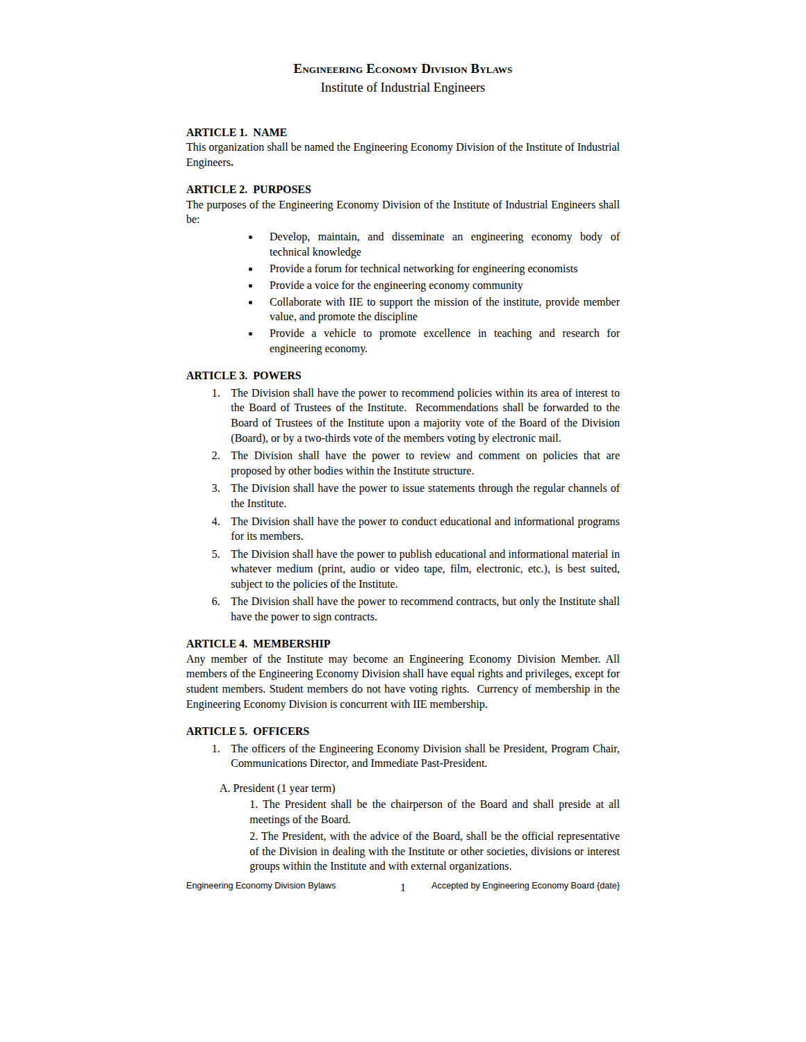Engineering Economy Division Bylaws
Institute of Industrial Engineers
ARTICLE 1. NAME
This organization shall be named the Engineering Economy Division of the Institute of Industrial Engineers.
ARTICLE 2. PURPOSES
The purposes of the Engineering Economy Division of the Institute of Industrial Engineers shall be:
Develop, maintain, and disseminate an engineering economy body of technical knowledge
Provide a forum for technical networking for engineering economists
Provide a voice for the engineering economy community
Collaborate with IIE to support the mission of the institute, provide member value, and promote the discipline
Provide a vehicle to promote excellence in teaching and research for engineering economy.
ARTICLE 3. POWERS
The Division shall have the power to recommend policies within its area of interest to the Board of Trustees of the Institute. Recommendations shall be forwarded to the Board of Trustees of the Institute upon a majority vote of the Board of the Division (Board), or by a two-thirds vote of the members voting by electronic mail.
The Division shall have the power to review and comment on policies that are proposed by other bodies within the Institute structure.
The Division shall have the power to issue statements through the regular channels of the Institute.
The Division shall have the power to conduct educational and informational programs for its members.
The Division shall have the power to publish educational and informational material in whatever medium (print, audio or video tape, film, electronic, etc.), is best suited, subject to the policies of the Institute.
The Division shall have the power to recommend contracts, but only the Institute shall have the power to sign contracts.
ARTICLE 4. MEMBERSHIP
Any member of the Institute may become an Engineering Economy Division Member. All members of the Engineering Economy Division shall have equal rights and privileges, except for student members. Student members do not have voting rights. Currency of membership in the Engineering Economy Division is concurrent with IIE membership.
ARTICLE 5. OFFICERS
The officers of the Engineering Economy Division shall be President, Program Chair, Communications Director, and Immediate Past-President.
A. President (1 year term)
1. The President shall be the chairperson of the Board and shall preside at all meetings of the Board.
2. The President, with the advice of the Board, shall be the official representative of the Division in dealing with the Institute or other societies, divisions or interest groups within the Institute and with external organizations.
Engineering Economy Division Bylaws 1 Accepted by Engineering Economy Board {date}